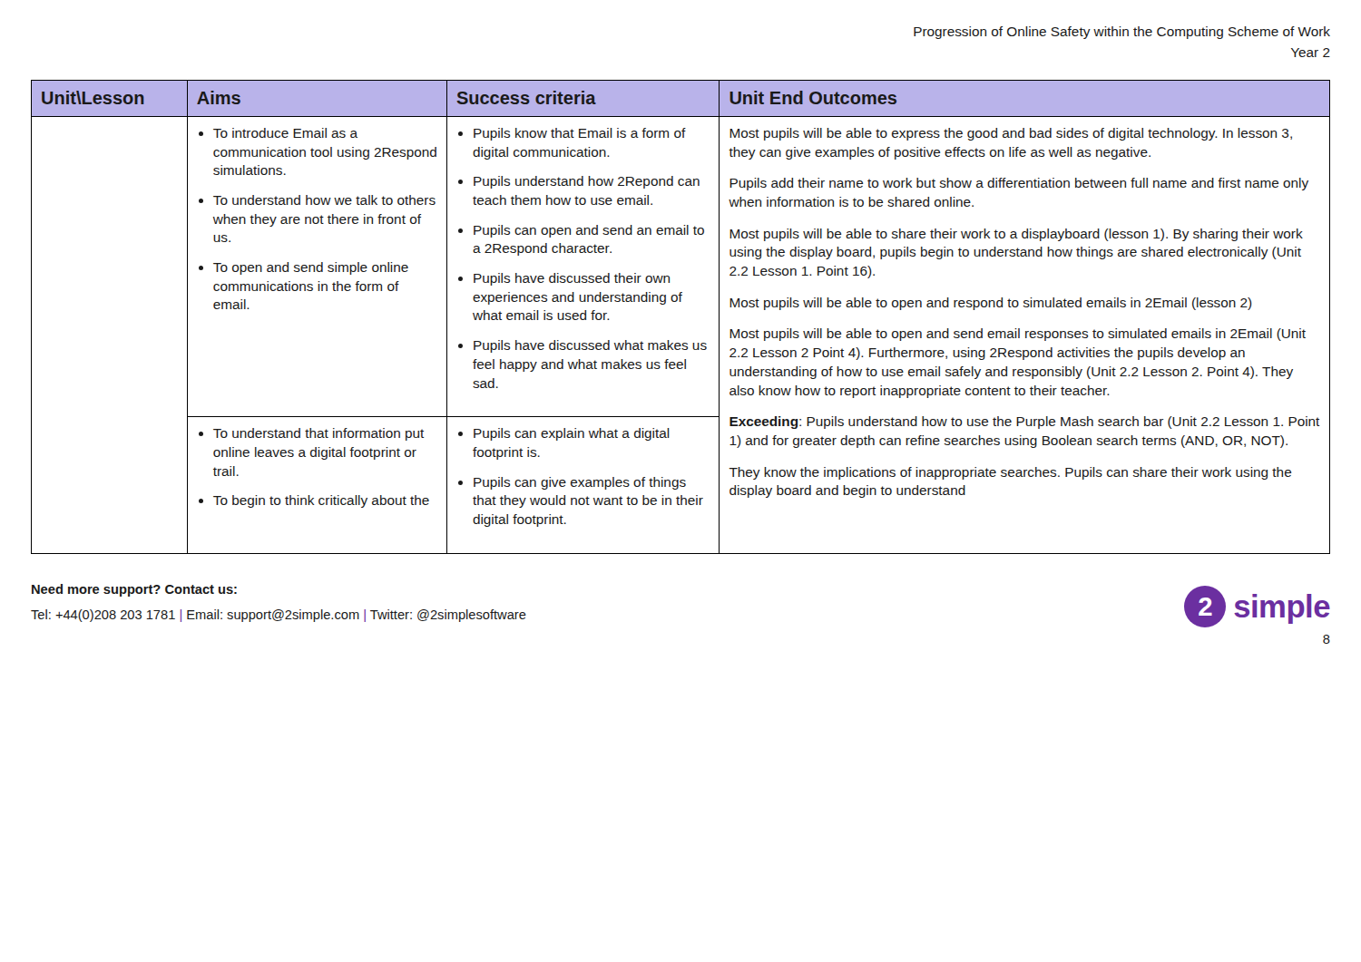Progression of Online Safety within the Computing Scheme of Work
Year 2
| Unit\Lesson | Aims | Success criteria | Unit End Outcomes |
| --- | --- | --- | --- |
| | To introduce Email as a communication tool using 2Respond simulations. To understand how we talk to others when they are not there in front of us. To open and send simple online communications in the form of email. | Pupils know that Email is a form of digital communication. Pupils understand how 2Repond can teach them how to use email. Pupils can open and send an email to a 2Respond character. Pupils have discussed their own experiences and understanding of what email is used for. Pupils have discussed what makes us feel happy and what makes us feel sad. | Most pupils will be able to express the good and bad sides of digital technology. In lesson 3, they can give examples of positive effects on life as well as negative. Pupils add their name to work but show a differentiation between full name and first name only when information is to be shared online. Most pupils will be able to share their work to a displayboard (lesson 1). By sharing their work using the display board, pupils begin to understand how things are shared electronically (Unit 2.2 Lesson 1. Point 16). Most pupils will be able to open and respond to simulated emails in 2Email (lesson 2) Most pupils will be able to open and send email responses to simulated emails in 2Email (Unit 2.2 Lesson 2 Point 4). Furthermore, using 2Respond activities the pupils develop an understanding of how to use email safely and responsibly (Unit 2.2 Lesson 2. Point 4). They also know how to report inappropriate content to their teacher. Exceeding : Pupils understand how to use the Purple Mash search bar (Unit 2.2 Lesson 1. Point 1) and for greater depth can refine searches using Boolean search terms (AND, OR, NOT). They know the implications of inappropriate searches. Pupils can share their work using the display board and begin to understand |
| To understand that information put online leaves a digital footprint or trail. To begin to think critically about the | Pupils can explain what a digital footprint is. Pupils can give examples of things that they would not want to be in their digital footprint. |
Need more support? Contact us:
Tel: +44(0)208 203 1781 | Email: support@2simple.com | Twitter: @2simplesoftware
2 simple
8